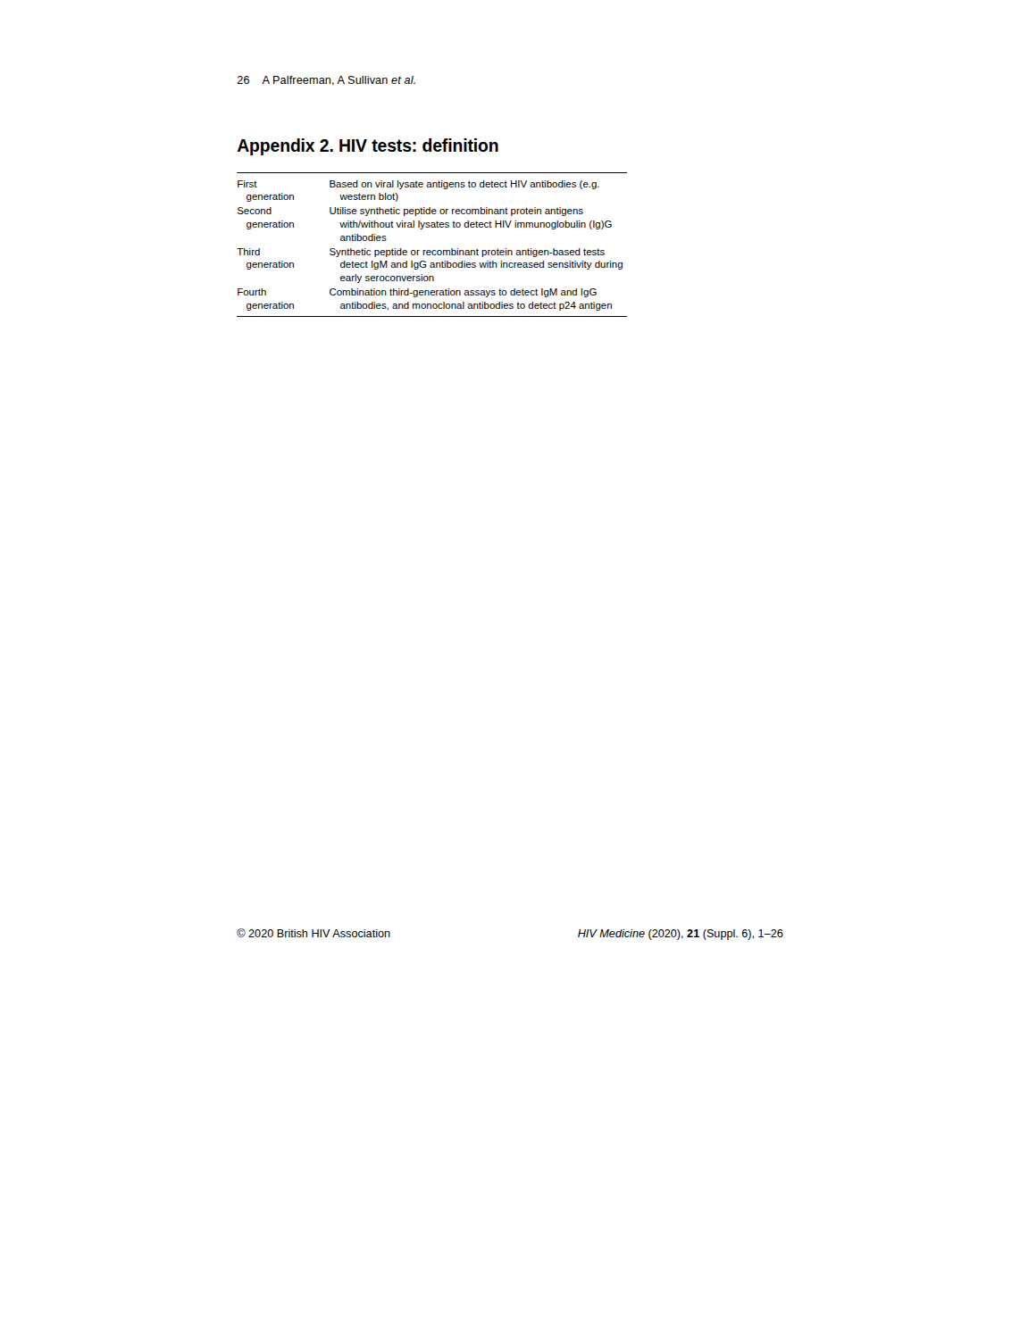26 A Palfreeman, A Sullivan et al.
Appendix 2. HIV tests: definition
| First generation | Based on viral lysate antigens to detect HIV antibodies (e.g. western blot) |
| Second generation | Utilise synthetic peptide or recombinant protein antigens with/without viral lysates to detect HIV immunoglobulin (Ig)G antibodies |
| Third generation | Synthetic peptide or recombinant protein antigen-based tests detect IgM and IgG antibodies with increased sensitivity during early seroconversion |
| Fourth generation | Combination third-generation assays to detect IgM and IgG antibodies, and monoclonal antibodies to detect p24 antigen |
© 2020 British HIV Association
HIV Medicine (2020), 21 (Suppl. 6), 1–26